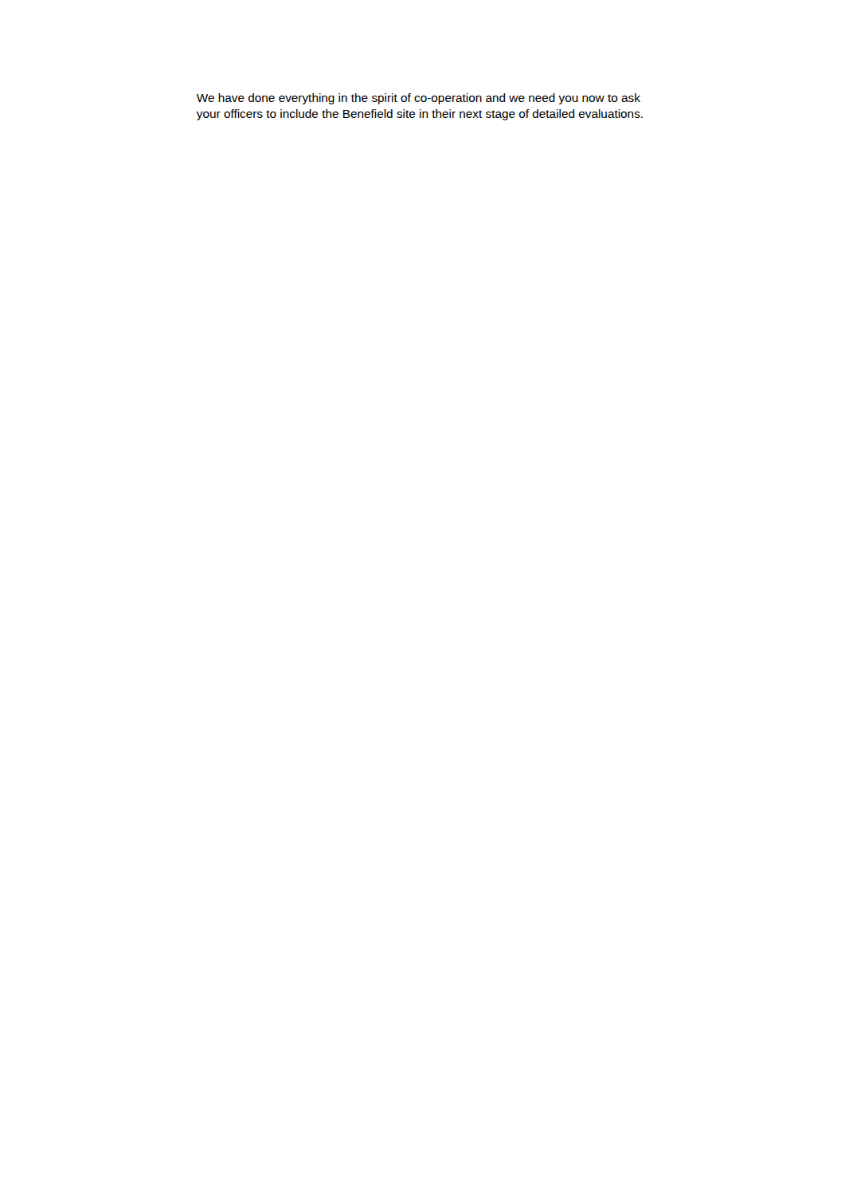We have done everything in the spirit of co-operation and we need you now to ask your officers to include the Benefield site in their next stage of detailed evaluations.